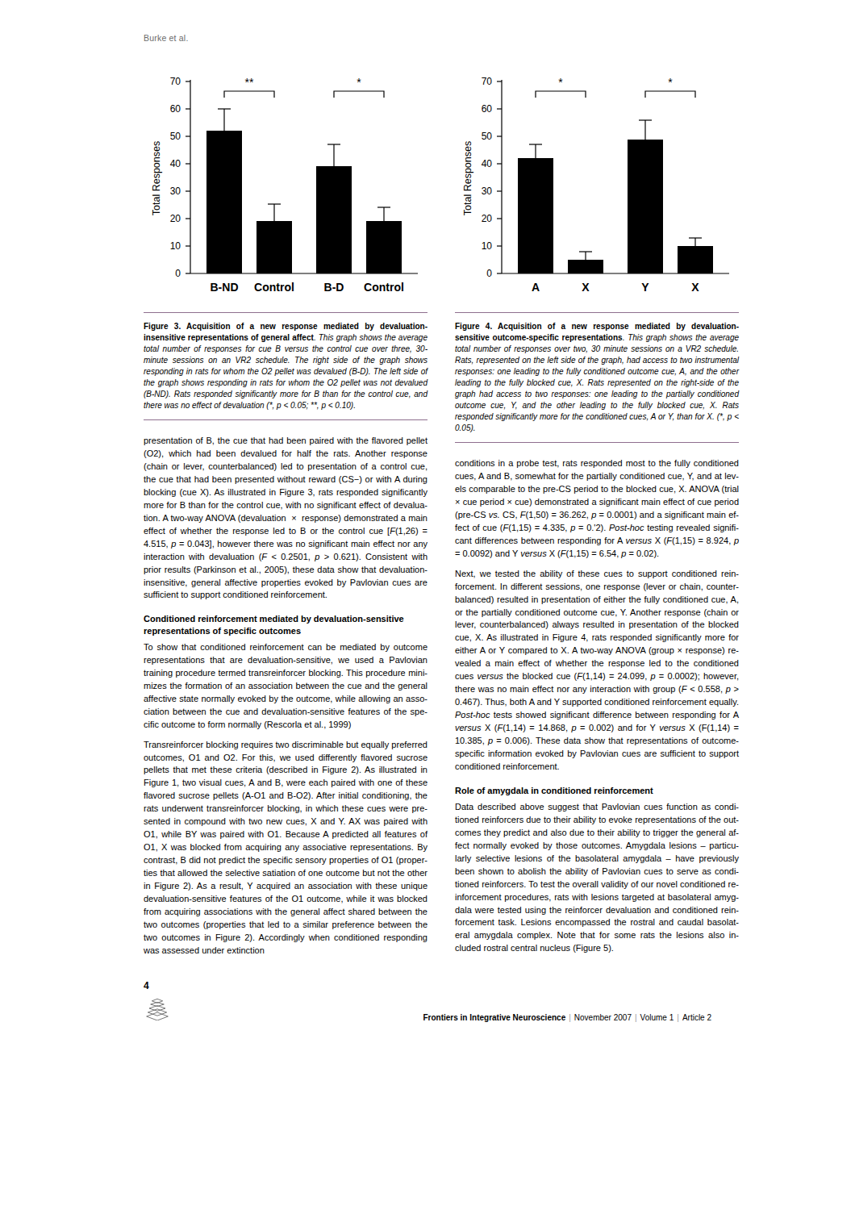Burke et al.
0 10 20 30 40 50 60 70 Total Responses ** * B-ND Control B-D Control
Figure 3. Acquisition of a new response mediated by devaluation-insensitive representations of general affect. This graph shows the average total number of responses for cue B versus the control cue over three, 30-minute sessions on an VR2 schedule. The right side of the graph shows responding in rats for whom the O2 pellet was devalued (B-D). The left side of the graph shows responding in rats for whom the O2 pellet was not devalued (B-ND). Rats responded significantly more for B than for the control cue, and there was no effect of devaluation (*, p < 0.05; **, p < 0.10).
presentation of B, the cue that had been paired with the flavored pellet (O2), which had been devalued for half the rats. Another response (chain or lever, counterbalanced) led to presentation of a control cue, the cue that had been presented without reward (CS−) or with A during blocking (cue X). As illustrated in Figure 3, rats responded significantly more for B than for the control cue, with no significant effect of devaluation. A two-way ANOVA (devaluation × response) demonstrated a main effect of whether the response led to B or the control cue [F(1,26) = 4.515, p = 0.043], however there was no significant main effect nor any interaction with devaluation (F < 0.2501, p > 0.621). Consistent with prior results (Parkinson et al., 2005), these data show that devaluation-insensitive, general affective properties evoked by Pavlovian cues are sufficient to support conditioned reinforcement.
Conditioned reinforcement mediated by devaluation-sensitive representations of specific outcomes
To show that conditioned reinforcement can be mediated by outcome representations that are devaluation-sensitive, we used a Pavlovian training procedure termed transreinforcer blocking. This procedure minimizes the formation of an association between the cue and the general affective state normally evoked by the outcome, while allowing an association between the cue and devaluation-sensitive features of the specific outcome to form normally (Rescorla et al., 1999)
Transreinforcer blocking requires two discriminable but equally preferred outcomes, O1 and O2. For this, we used differently flavored sucrose pellets that met these criteria (described in Figure 2). As illustrated in Figure 1, two visual cues, A and B, were each paired with one of these flavored sucrose pellets (A-O1 and B-O2). After initial conditioning, the rats underwent transreinforcer blocking, in which these cues were presented in compound with two new cues, X and Y. AX was paired with O1, while BY was paired with O1. Because A predicted all features of O1, X was blocked from acquiring any associative representations. By contrast, B did not predict the specific sensory properties of O1 (properties that allowed the selective satiation of one outcome but not the other in Figure 2). As a result, Y acquired an association with these unique devaluation-sensitive features of the O1 outcome, while it was blocked from acquiring associations with the general affect shared between the two outcomes (properties that led to a similar preference between the two outcomes in Figure 2). Accordingly when conditioned responding was assessed under extinction
0 10 20 30 40 50 60 70 Total Responses * * A X Y X
Figure 4. Acquisition of a new response mediated by devaluation-sensitive outcome-specific representations. This graph shows the average total number of responses over two, 30 minute sessions on a VR2 schedule. Rats, represented on the left side of the graph, had access to two instrumental responses: one leading to the fully conditioned outcome cue, A, and the other leading to the fully blocked cue, X. Rats represented on the right-side of the graph had access to two responses: one leading to the partially conditioned outcome cue, Y, and the other leading to the fully blocked cue, X. Rats responded significantly more for the conditioned cues, A or Y, than for X. (*, p < 0.05).
conditions in a probe test, rats responded most to the fully conditioned cues, A and B, somewhat for the partially conditioned cue, Y, and at levels comparable to the pre-CS period to the blocked cue, X. ANOVA (trial × cue period × cue) demonstrated a significant main effect of cue period (pre-CS vs. CS, F(1,50) = 36.262, p = 0.0001) and a significant main effect of cue (F(1,15) = 4.335, p = 0.'2). Post-hoc testing revealed significant differences between responding for A versus X (F(1,15) = 8.924, p = 0.0092) and Y versus X (F(1,15) = 6.54, p = 0.02).
Next, we tested the ability of these cues to support conditioned reinforcement. In different sessions, one response (lever or chain, counterbalanced) resulted in presentation of either the fully conditioned cue, A, or the partially conditioned outcome cue, Y. Another response (chain or lever, counterbalanced) always resulted in presentation of the blocked cue, X. As illustrated in Figure 4, rats responded significantly more for either A or Y compared to X. A two-way ANOVA (group × response) revealed a main effect of whether the response led to the conditioned cues versus the blocked cue (F(1,14) = 24.099, p = 0.0002); however, there was no main effect nor any interaction with group (F < 0.558, p > 0.467). Thus, both A and Y supported conditioned reinforcement equally. Post-hoc tests showed significant difference between responding for A versus X (F(1,14) = 14.868, p = 0.002) and for Y versus X (F(1,14) = 10.385, p = 0.006). These data show that representations of outcome-specific information evoked by Pavlovian cues are sufficient to support conditioned reinforcement.
Role of amygdala in conditioned reinforcement
Data described above suggest that Pavlovian cues function as conditioned reinforcers due to their ability to evoke representations of the outcomes they predict and also due to their ability to trigger the general affect normally evoked by those outcomes. Amygdala lesions – particularly selective lesions of the basolateral amygdala – have previously been shown to abolish the ability of Pavlovian cues to serve as conditioned reinforcers. To test the overall validity of our novel conditioned reinforcement procedures, rats with lesions targeted at basolateral amygdala were tested using the reinforcer devaluation and conditioned reinforcement task. Lesions encompassed the rostral and caudal basolateral amygdala complex. Note that for some rats the lesions also included rostral central nucleus (Figure 5).
4
Frontiers in Integrative Neuroscience|November 2007|Volume 1|Article 2